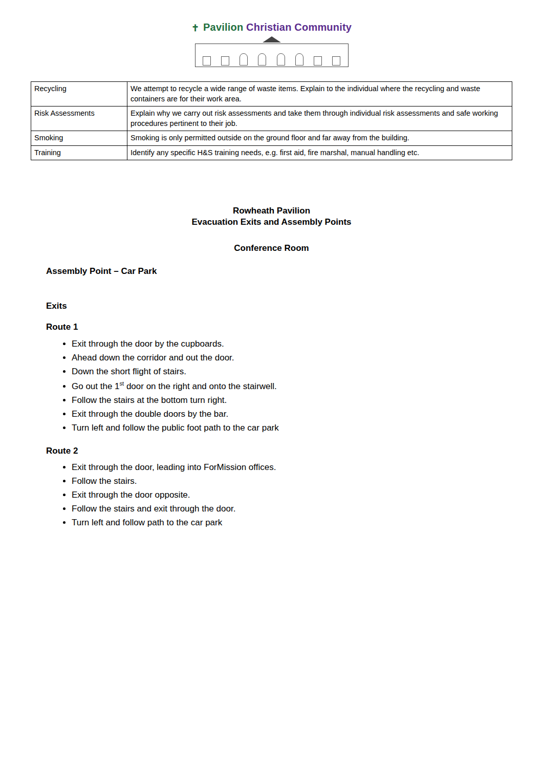✝Pavilion Christian Community
| Recycling | We attempt to recycle a wide range of waste items. Explain to the individual where the recycling and waste containers are for their work area. |
| Risk Assessments | Explain why we carry out risk assessments and take them through individual risk assessments and safe working procedures pertinent to their job. |
| Smoking | Smoking is only permitted outside on the ground floor and far away from the building. |
| Training | Identify any specific H&S training needs, e.g. first aid, fire marshal, manual handling etc. |
Rowheath Pavilion
Evacuation Exits and Assembly Points
Conference Room
Assembly Point – Car Park
Exits
Route 1
Exit through the door by the cupboards.
Ahead down the corridor and out the door.
Down the short flight of stairs.
Go out the 1st door on the right and onto the stairwell.
Follow the stairs at the bottom turn right.
Exit through the double doors by the bar.
Turn left and follow the public foot path to the car park
Route 2
Exit through the door, leading into ForMission offices.
Follow the stairs.
Exit through the door opposite.
Follow the stairs and exit through the door.
Turn left and follow path to the car park